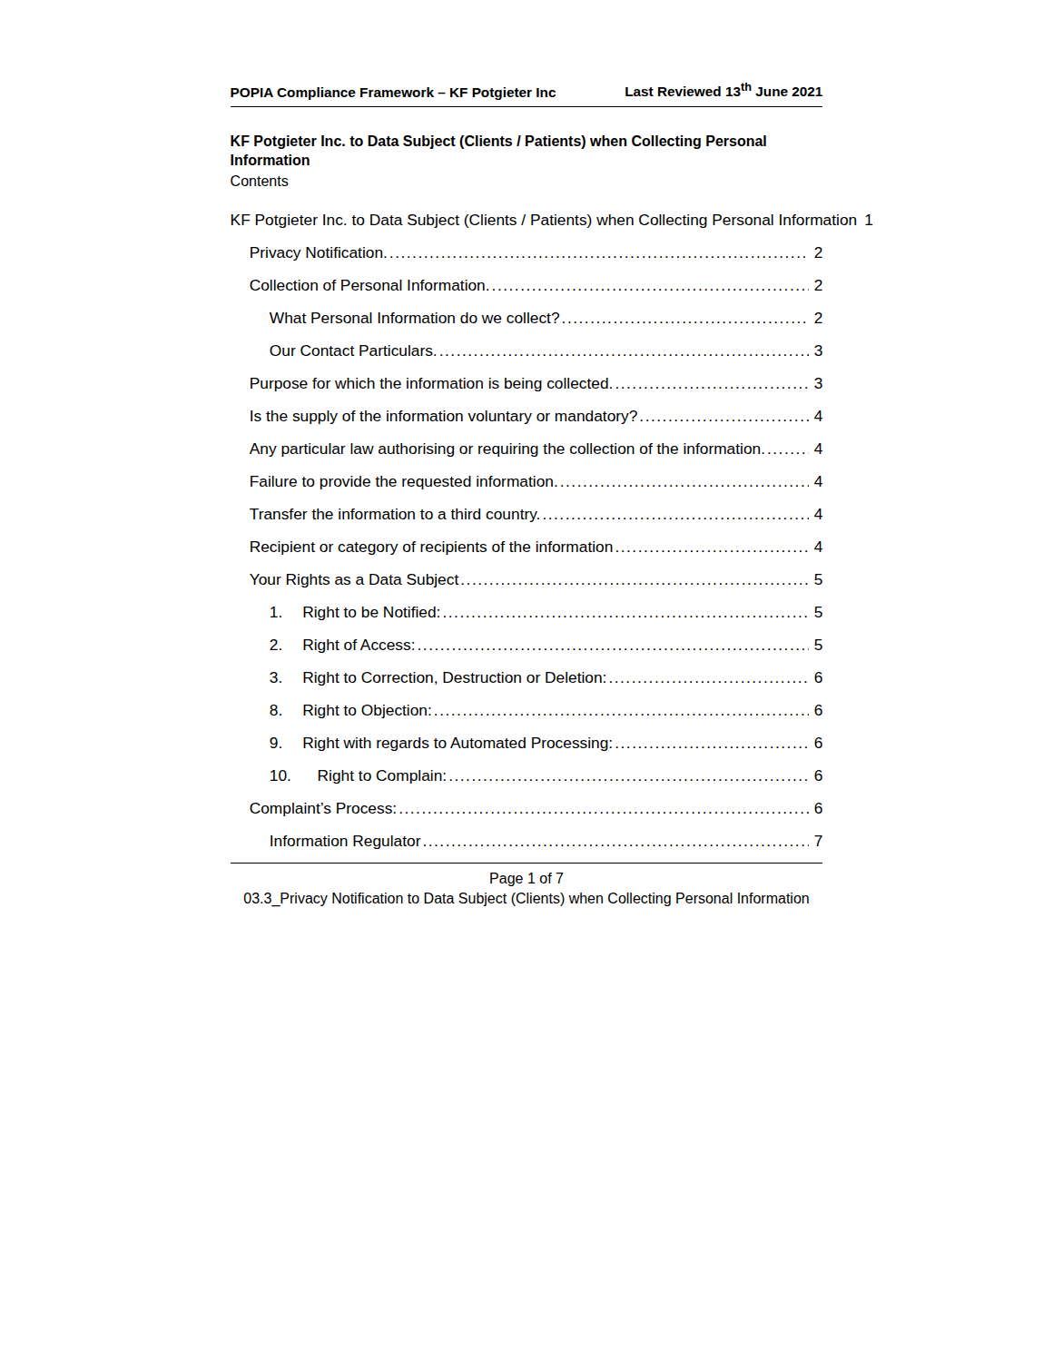POPIA Compliance Framework – KF Potgieter Inc Last Reviewed 13th June 2021
KF Potgieter Inc. to Data Subject (Clients / Patients) when Collecting Personal Information
Contents
KF Potgieter Inc. to Data Subject (Clients / Patients) when Collecting Personal Information ....... 1
Privacy Notification. ........................................................................................................... 2
Collection of Personal Information. .......................................................................................... 2
What Personal Information do we collect? ............................................................................ 2
Our Contact Particulars. ....................................................................................................... 3
Purpose for which the information is being collected. ............................................................. 3
Is the supply of the information voluntary or mandatory? ....................................................... 4
Any particular law authorising or requiring the collection of the information. ......................... 4
Failure to provide the requested information. .......................................................................... 4
Transfer the information to a third country. ............................................................................. 4
Recipient or category of recipients of the information ............................................................. 4
Your Rights as a Data Subject .................................................................................................... 5
1. Right to be Notified: ..................................................................................................... 5
2. Right of Access: ........................................................................................................... 5
3. Right to Correction, Destruction or Deletion: ................................................................ 6
8. Right to Objection: ....................................................................................................... 6
9. Right with regards to Automated Processing: ................................................................ 6
10. Right to Complain: ..................................................................................................... 6
Complaint’s Process: ............................................................................................................. 6
Information Regulator .......................................................................................................... 7
Page 1 of 7
03.3_Privacy Notification to Data Subject (Clients) when Collecting Personal Information